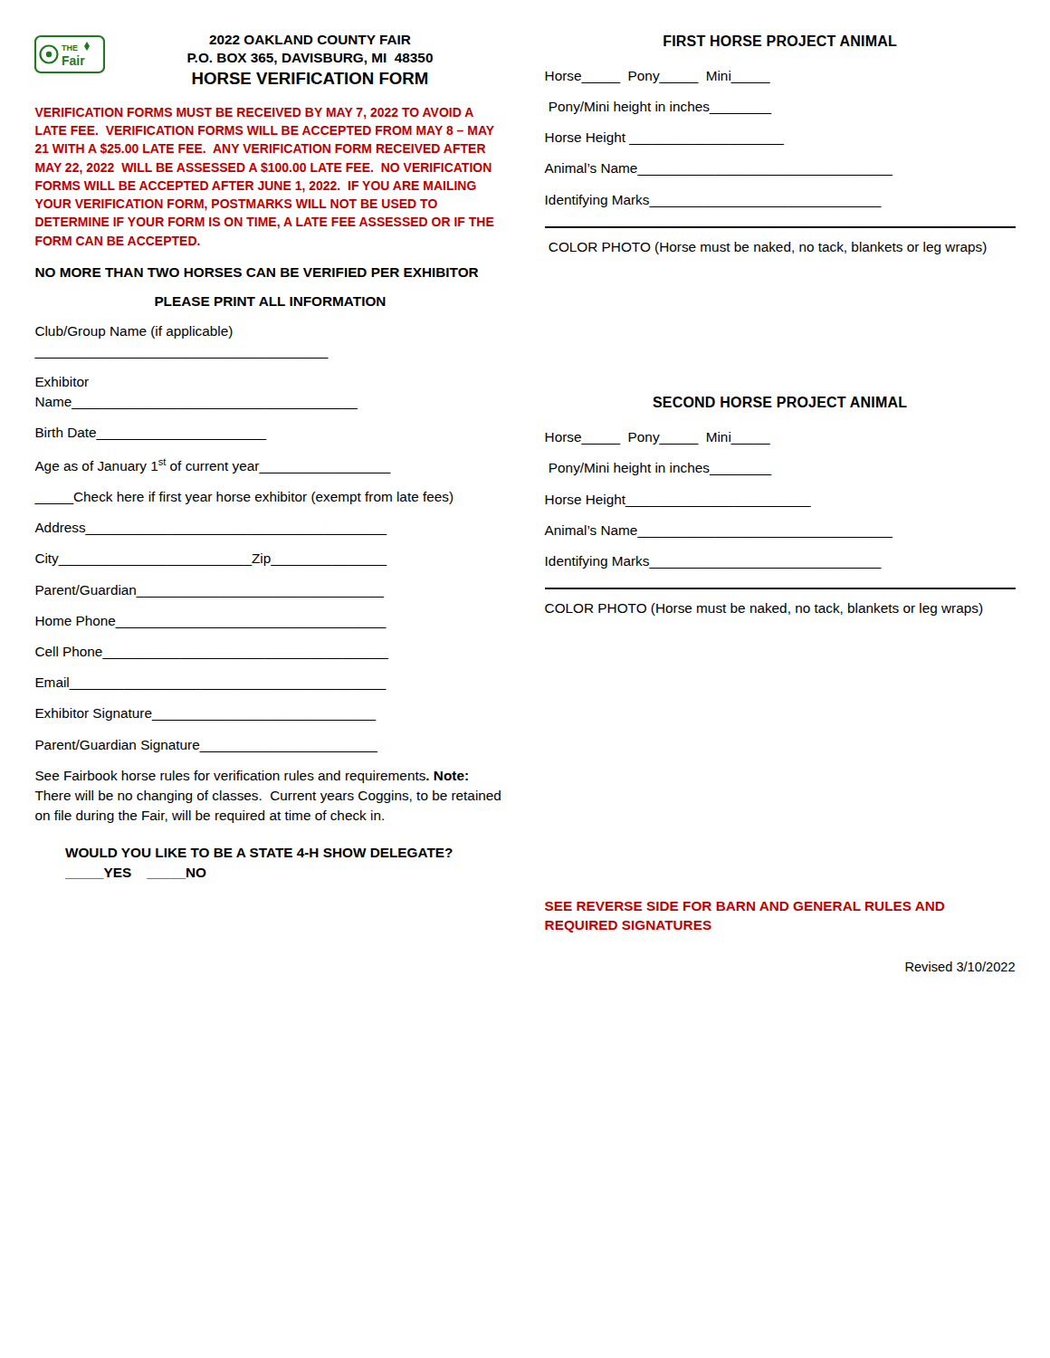THE Fair
2022 OAKLAND COUNTY FAIR
P.O. BOX 365, DAVISBURG, MI 48350
HORSE VERIFICATION FORM
VERIFICATION FORMS MUST BE RECEIVED BY MAY 7, 2022 TO AVOID A LATE FEE. VERIFICATION FORMS WILL BE ACCEPTED FROM MAY 8 – MAY 21 WITH A $25.00 LATE FEE. ANY VERIFICATION FORM RECEIVED AFTER MAY 22, 2022 WILL BE ASSESSED A $100.00 LATE FEE. NO VERIFICATION FORMS WILL BE ACCEPTED AFTER JUNE 1, 2022. IF YOU ARE MAILING YOUR VERIFICATION FORM, POSTMARKS WILL NOT BE USED TO DETERMINE IF YOUR FORM IS ON TIME, A LATE FEE ASSESSED OR IF THE FORM CAN BE ACCEPTED.
NO MORE THAN TWO HORSES CAN BE VERIFIED PER EXHIBITOR
PLEASE PRINT ALL INFORMATION
Club/Group Name (if applicable)
______________________________________
Exhibitor
Name_____________________________________
Birth Date______________________
Age as of January 1st of current year_________________
_____Check here if first year horse exhibitor (exempt from late fees)
Address_______________________________________
City_________________________Zip_______________
Parent/Guardian________________________________
Home Phone___________________________________
Cell Phone_____________________________________
Email_________________________________________
Exhibitor Signature_____________________________
Parent/Guardian Signature_______________________
See Fairbook horse rules for verification rules and requirements. Note: There will be no changing of classes. Current years Coggins, to be retained on file during the Fair, will be required at time of check in.
WOULD YOU LIKE TO BE A STATE 4-H SHOW DELEGATE? _____YES _____NO
FIRST HORSE PROJECT ANIMAL
Horse_____ Pony_____ Mini_____
Pony/Mini height in inches________
Horse Height ____________________
Animal’s Name_________________________________
Identifying Marks______________________________
COLOR PHOTO (Horse must be naked, no tack, blankets or leg wraps)
SECOND HORSE PROJECT ANIMAL
Horse_____ Pony_____ Mini_____
Pony/Mini height in inches________
Horse Height________________________
Animal’s Name_________________________________
Identifying Marks______________________________
COLOR PHOTO (Horse must be naked, no tack, blankets or leg wraps)
SEE REVERSE SIDE FOR BARN AND GENERAL RULES AND REQUIRED SIGNATURES
Revised 3/10/2022